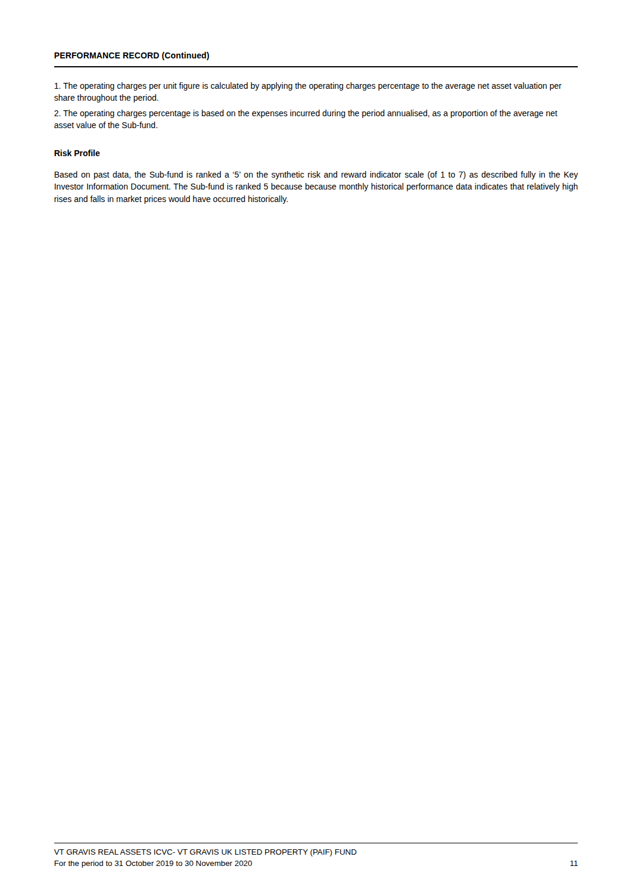PERFORMANCE RECORD (Continued)
1. The operating charges per unit figure is calculated by applying the operating charges percentage to the average net asset valuation per share throughout the period.
2. The operating charges percentage is based on the expenses incurred during the period annualised, as a proportion of the average net asset value of the Sub-fund.
Risk Profile
Based on past data, the Sub-fund is ranked a ‘5’ on the synthetic risk and reward indicator scale (of 1 to 7) as described fully in the Key Investor Information Document. The Sub-fund is ranked 5 because because monthly historical performance data indicates that relatively high rises and falls in market prices would have occurred historically.
VT GRAVIS REAL ASSETS ICVC- VT GRAVIS UK LISTED PROPERTY (PAIF) FUND For the period to 31 October 2019 to 30 November 2020 11